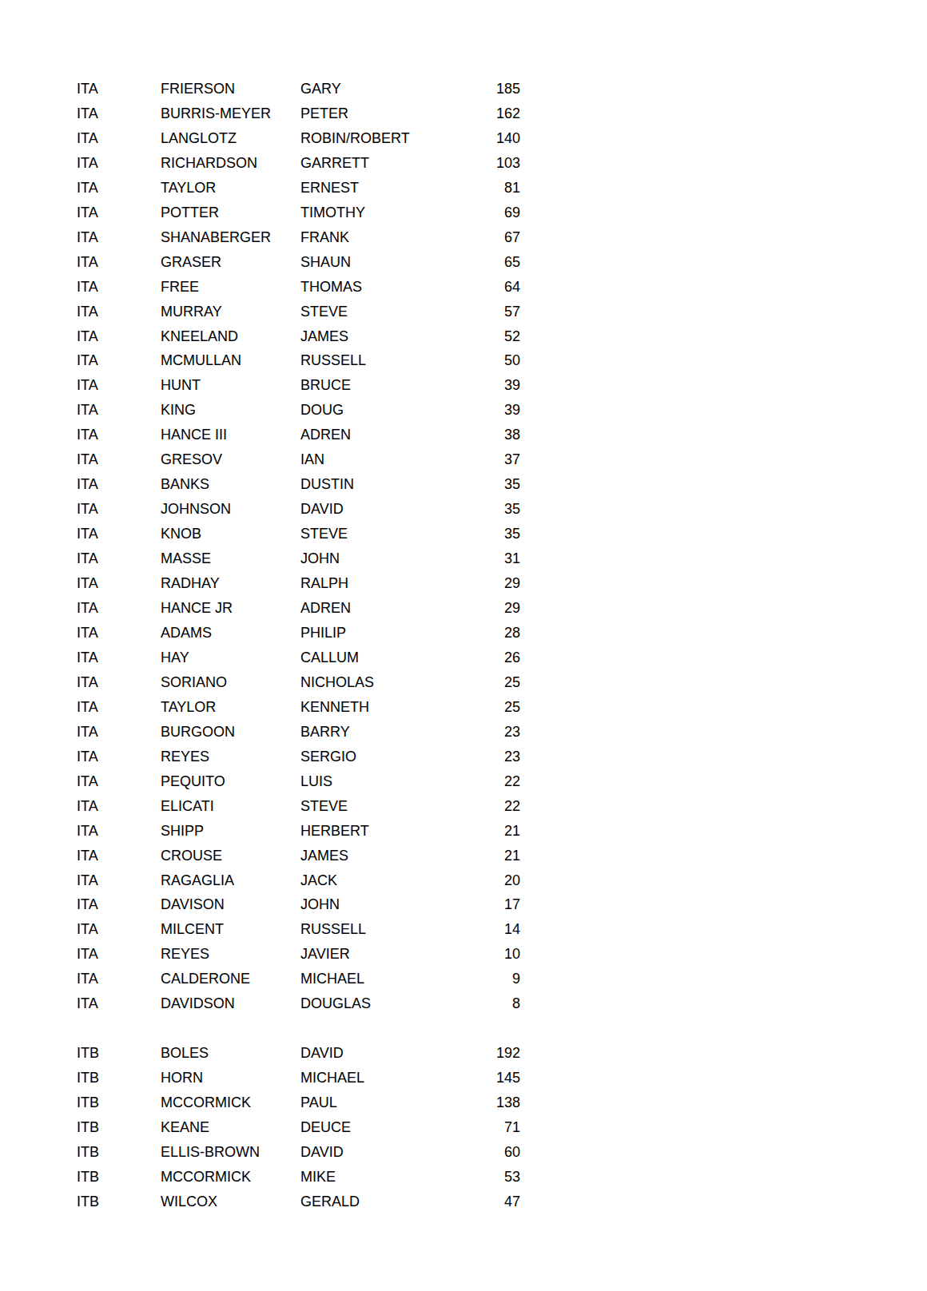| ITA | FRIERSON | GARY | 185 |
| ITA | BURRIS-MEYER | PETER | 162 |
| ITA | LANGLOTZ | ROBIN/ROBERT | 140 |
| ITA | RICHARDSON | GARRETT | 103 |
| ITA | TAYLOR | ERNEST | 81 |
| ITA | POTTER | TIMOTHY | 69 |
| ITA | SHANABERGER | FRANK | 67 |
| ITA | GRASER | SHAUN | 65 |
| ITA | FREE | THOMAS | 64 |
| ITA | MURRAY | STEVE | 57 |
| ITA | KNEELAND | JAMES | 52 |
| ITA | MCMULLAN | RUSSELL | 50 |
| ITA | HUNT | BRUCE | 39 |
| ITA | KING | DOUG | 39 |
| ITA | HANCE III | ADREN | 38 |
| ITA | GRESOV | IAN | 37 |
| ITA | BANKS | DUSTIN | 35 |
| ITA | JOHNSON | DAVID | 35 |
| ITA | KNOB | STEVE | 35 |
| ITA | MASSE | JOHN | 31 |
| ITA | RADHAY | RALPH | 29 |
| ITA | HANCE JR | ADREN | 29 |
| ITA | ADAMS | PHILIP | 28 |
| ITA | HAY | CALLUM | 26 |
| ITA | SORIANO | NICHOLAS | 25 |
| ITA | TAYLOR | KENNETH | 25 |
| ITA | BURGOON | BARRY | 23 |
| ITA | REYES | SERGIO | 23 |
| ITA | PEQUITO | LUIS | 22 |
| ITA | ELICATI | STEVE | 22 |
| ITA | SHIPP | HERBERT | 21 |
| ITA | CROUSE | JAMES | 21 |
| ITA | RAGAGLIA | JACK | 20 |
| ITA | DAVISON | JOHN | 17 |
| ITA | MILCENT | RUSSELL | 14 |
| ITA | REYES | JAVIER | 10 |
| ITA | CALDERONE | MICHAEL | 9 |
| ITA | DAVIDSON | DOUGLAS | 8 |
| ITB | BOLES | DAVID | 192 |
| ITB | HORN | MICHAEL | 145 |
| ITB | MCCORMICK | PAUL | 138 |
| ITB | KEANE | DEUCE | 71 |
| ITB | ELLIS-BROWN | DAVID | 60 |
| ITB | MCCORMICK | MIKE | 53 |
| ITB | WILCOX | GERALD | 47 |